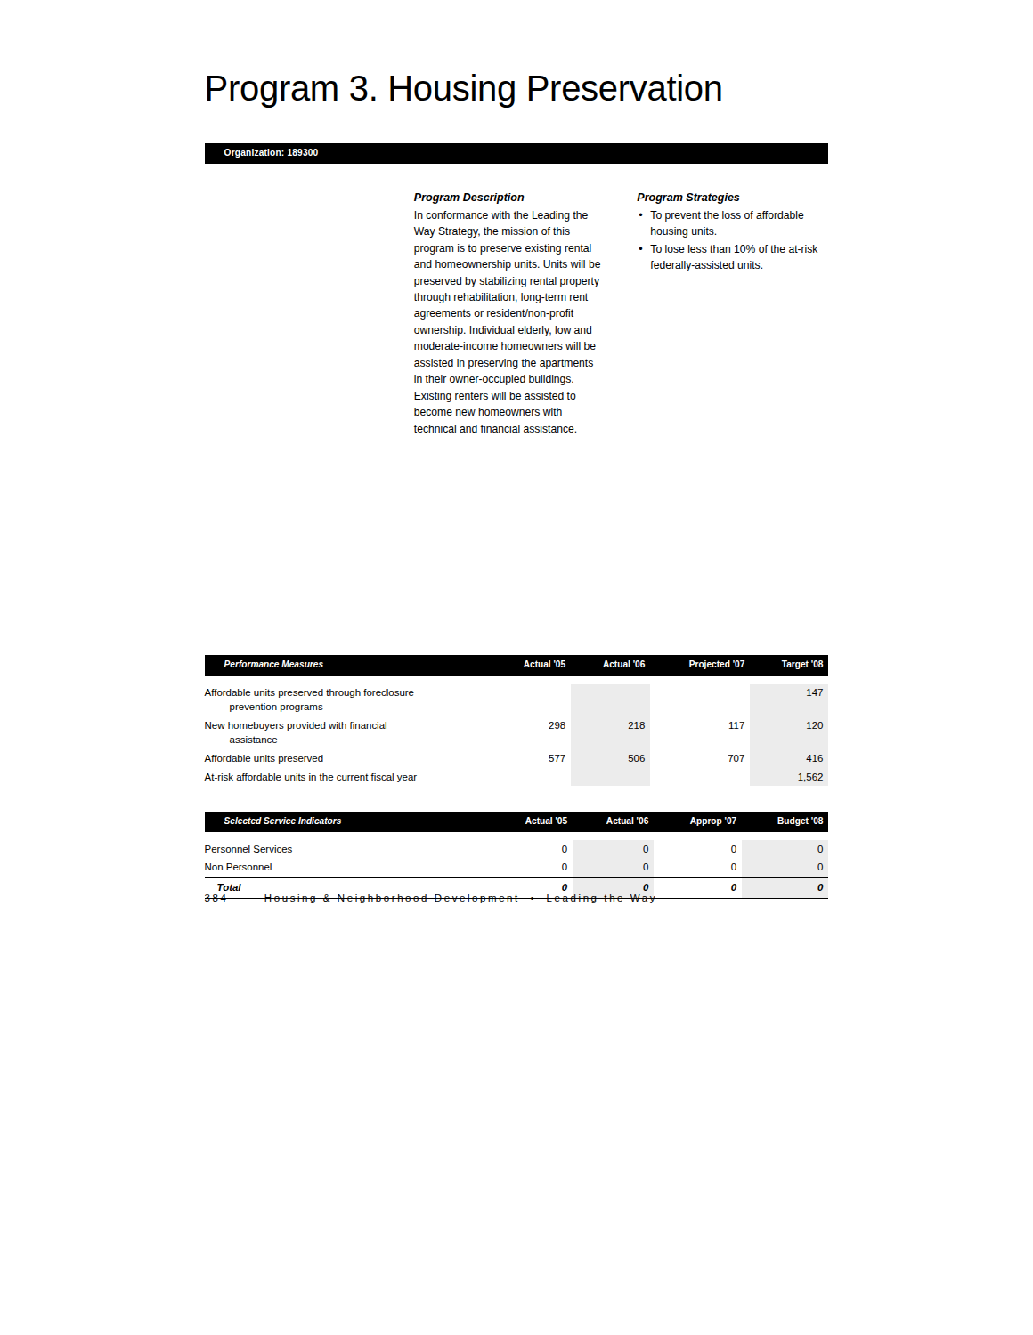Program 3. Housing Preservation
Organization: 189300
Program Description
In conformance with the Leading the Way Strategy, the mission of this program is to preserve existing rental and homeownership units. Units will be preserved by stabilizing rental property through rehabilitation, long-term rent agreements or resident/non-profit ownership. Individual elderly, low and moderate-income homeowners will be assisted in preserving the apartments in their owner-occupied buildings. Existing renters will be assisted to become new homeowners with technical and financial assistance.
Program Strategies
To prevent the loss of affordable housing units.
To lose less than 10% of the at-risk federally-assisted units.
| Performance Measures | Actual '05 | Actual '06 | Projected '07 | Target '08 |
| --- | --- | --- | --- | --- |
| Affordable units preserved through foreclosure prevention programs | | | | 147 |
| New homebuyers provided with financial assistance | 298 | 218 | 117 | 120 |
| Affordable units preserved | 577 | 506 | 707 | 416 |
| At-risk affordable units in the current fiscal year | | | | 1,562 |
| Selected Service Indicators | Actual '05 | Actual '06 | Approp '07 | Budget '08 |
| --- | --- | --- | --- | --- |
| Personnel Services | 0 | 0 | 0 | 0 |
| Non Personnel | 0 | 0 | 0 | 0 |
| Total | 0 | 0 | 0 | 0 |
384 Housing & Neighborhood Development • Leading the Way